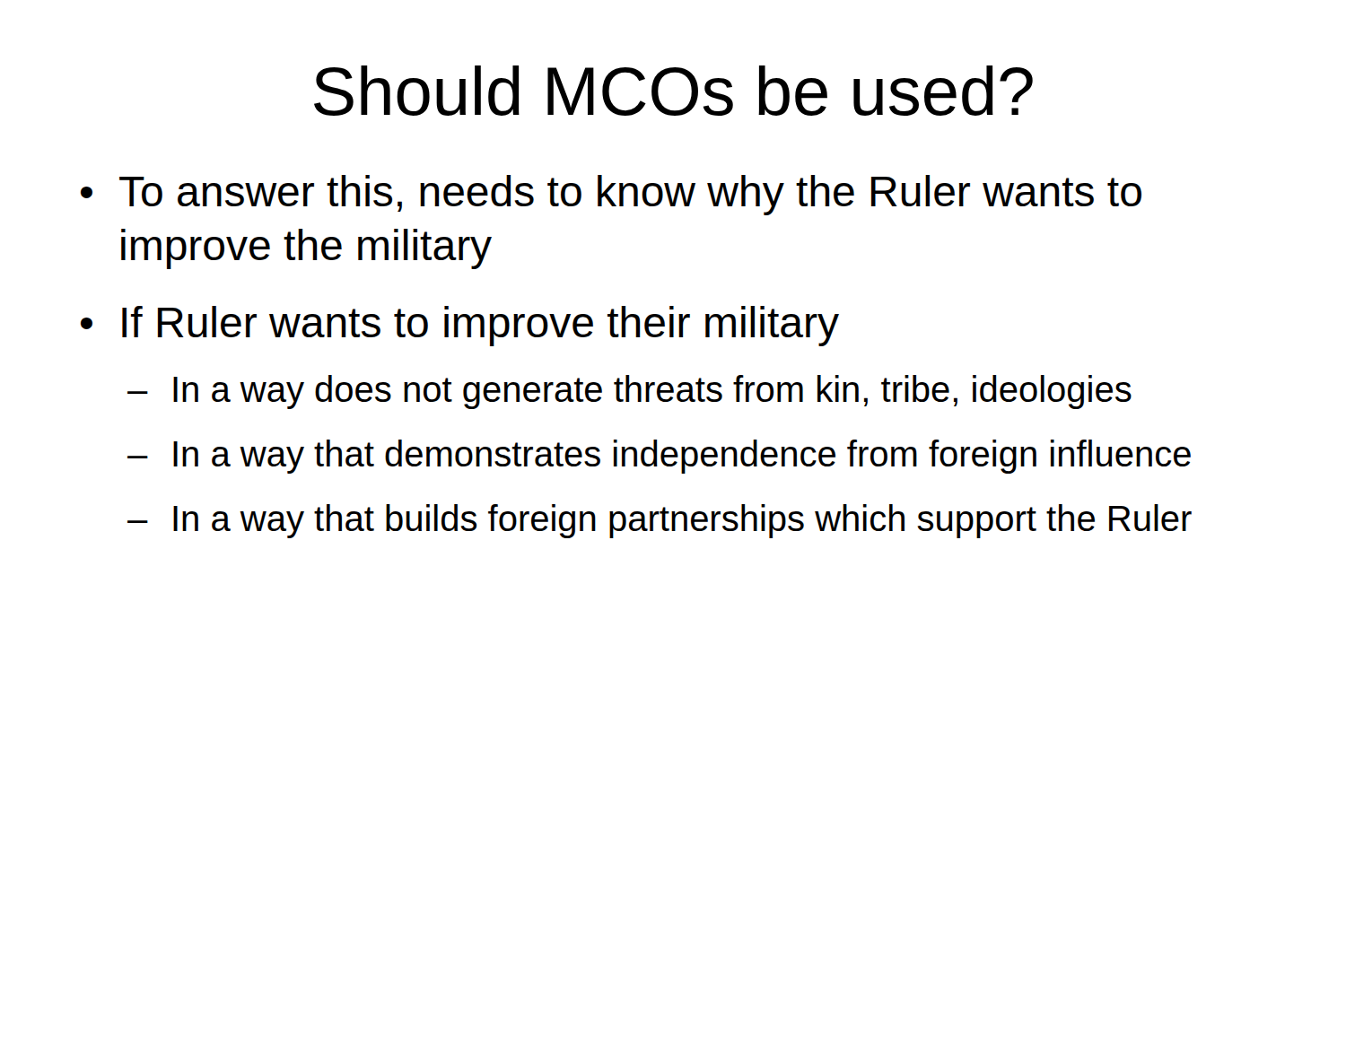Should MCOs be used?
To answer this, needs to know why the Ruler wants to improve the military
If Ruler wants to improve their military
In a way does not generate threats from kin, tribe, ideologies
In a way that demonstrates independence from foreign influence
In a way that builds foreign partnerships which support the Ruler